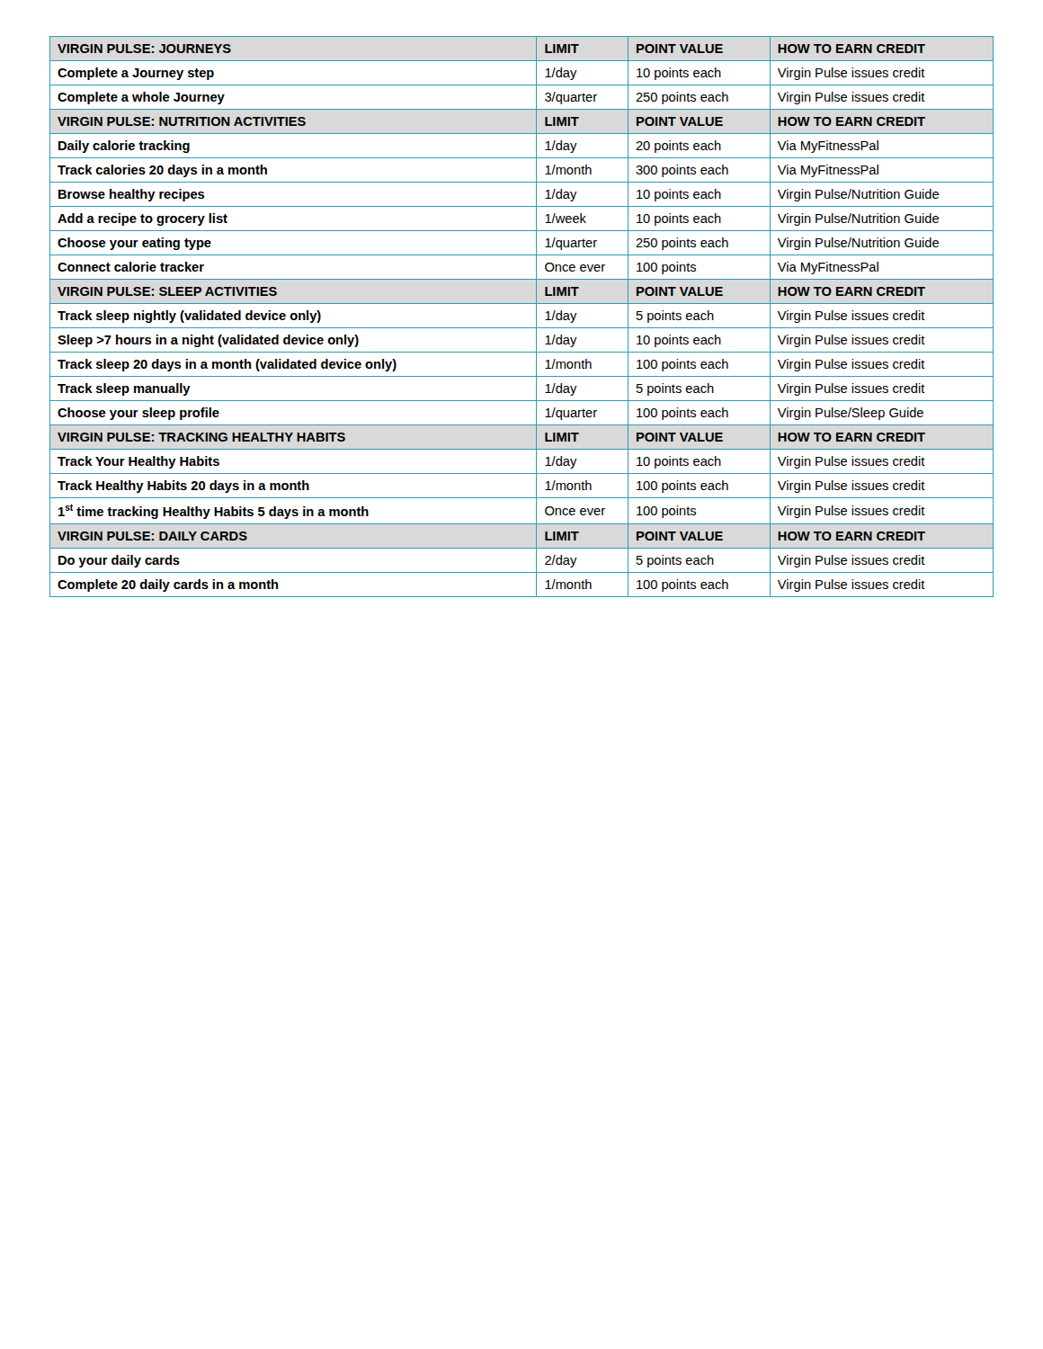| VIRGIN PULSE: JOURNEYS | LIMIT | POINT VALUE | HOW TO EARN CREDIT |
| Complete a Journey step | 1/day | 10 points each | Virgin Pulse issues credit |
| Complete a whole Journey | 3/quarter | 250 points each | Virgin Pulse issues credit |
| VIRGIN PULSE: NUTRITION ACTIVITIES | LIMIT | POINT VALUE | HOW TO EARN CREDIT |
| Daily calorie tracking | 1/day | 20 points each | Via MyFitnessPal |
| Track calories 20 days in a month | 1/month | 300 points each | Via MyFitnessPal |
| Browse healthy recipes | 1/day | 10 points each | Virgin Pulse/Nutrition Guide |
| Add a recipe to grocery list | 1/week | 10 points each | Virgin Pulse/Nutrition Guide |
| Choose your eating type | 1/quarter | 250 points each | Virgin Pulse/Nutrition Guide |
| Connect calorie tracker | Once ever | 100 points | Via MyFitnessPal |
| VIRGIN PULSE: SLEEP ACTIVITIES | LIMIT | POINT VALUE | HOW TO EARN CREDIT |
| Track sleep nightly (validated device only) | 1/day | 5 points each | Virgin Pulse issues credit |
| Sleep >7 hours in a night (validated device only) | 1/day | 10 points each | Virgin Pulse issues credit |
| Track sleep 20 days in a month (validated device only) | 1/month | 100 points each | Virgin Pulse issues credit |
| Track sleep manually | 1/day | 5 points each | Virgin Pulse issues credit |
| Choose your sleep profile | 1/quarter | 100 points each | Virgin Pulse/Sleep Guide |
| VIRGIN PULSE: TRACKING HEALTHY HABITS | LIMIT | POINT VALUE | HOW TO EARN CREDIT |
| Track Your Healthy Habits | 1/day | 10 points each | Virgin Pulse issues credit |
| Track Healthy Habits 20 days in a month | 1/month | 100 points each | Virgin Pulse issues credit |
| 1 st time tracking Healthy Habits 5 days in a month | Once ever | 100 points | Virgin Pulse issues credit |
| VIRGIN PULSE: DAILY CARDS | LIMIT | POINT VALUE | HOW TO EARN CREDIT |
| Do your daily cards | 2/day | 5 points each | Virgin Pulse issues credit |
| Complete 20 daily cards in a month | 1/month | 100 points each | Virgin Pulse issues credit |